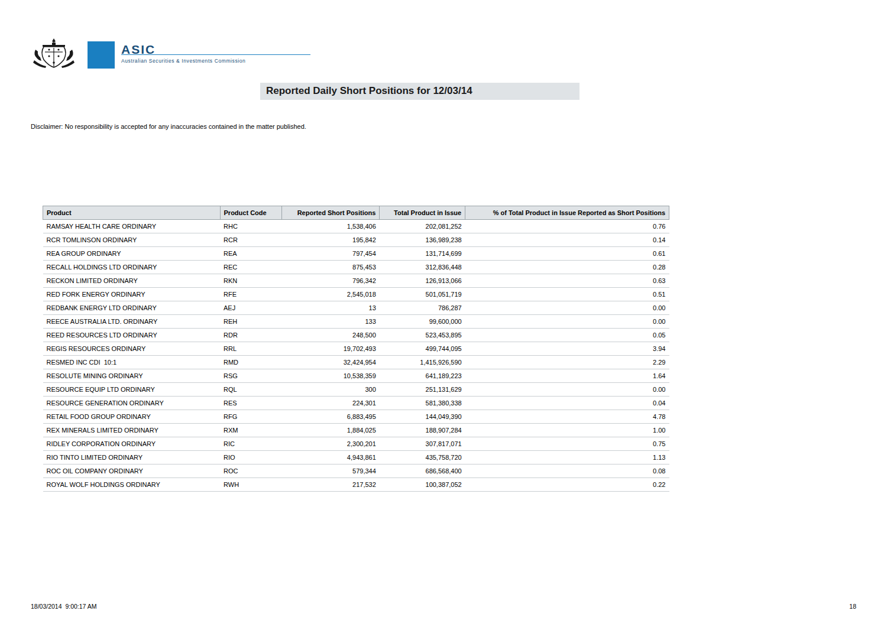ASIC
Australian Securities & Investments Commission
Reported Daily Short Positions for 12/03/14
Disclaimer: No responsibility is accepted for any inaccuracies contained in the matter published.
| Product | Product Code | Reported Short Positions | Total Product in Issue | % of Total Product in Issue Reported as Short Positions |
| --- | --- | --- | --- | --- |
| RAMSAY HEALTH CARE ORDINARY | RHC | 1,538,406 | 202,081,252 | 0.76 |
| RCR TOMLINSON ORDINARY | RCR | 195,842 | 136,989,238 | 0.14 |
| REA GROUP ORDINARY | REA | 797,454 | 131,714,699 | 0.61 |
| RECALL HOLDINGS LTD ORDINARY | REC | 875,453 | 312,836,448 | 0.28 |
| RECKON LIMITED ORDINARY | RKN | 796,342 | 126,913,066 | 0.63 |
| RED FORK ENERGY ORDINARY | RFE | 2,545,018 | 501,051,719 | 0.51 |
| REDBANK ENERGY LTD ORDINARY | AEJ | 13 | 786,287 | 0.00 |
| REECE AUSTRALIA LTD. ORDINARY | REH | 133 | 99,600,000 | 0.00 |
| REED RESOURCES LTD ORDINARY | RDR | 248,500 | 523,453,895 | 0.05 |
| REGIS RESOURCES ORDINARY | RRL | 19,702,493 | 499,744,095 | 3.94 |
| RESMED INC CDI 10:1 | RMD | 32,424,954 | 1,415,926,590 | 2.29 |
| RESOLUTE MINING ORDINARY | RSG | 10,538,359 | 641,189,223 | 1.64 |
| RESOURCE EQUIP LTD ORDINARY | RQL | 300 | 251,131,629 | 0.00 |
| RESOURCE GENERATION ORDINARY | RES | 224,301 | 581,380,338 | 0.04 |
| RETAIL FOOD GROUP ORDINARY | RFG | 6,883,495 | 144,049,390 | 4.78 |
| REX MINERALS LIMITED ORDINARY | RXM | 1,884,025 | 188,907,284 | 1.00 |
| RIDLEY CORPORATION ORDINARY | RIC | 2,300,201 | 307,817,071 | 0.75 |
| RIO TINTO LIMITED ORDINARY | RIO | 4,943,861 | 435,758,720 | 1.13 |
| ROC OIL COMPANY ORDINARY | ROC | 579,344 | 686,568,400 | 0.08 |
| ROYAL WOLF HOLDINGS ORDINARY | RWH | 217,532 | 100,387,052 | 0.22 |
18/03/2014 9:00:17 AM
18